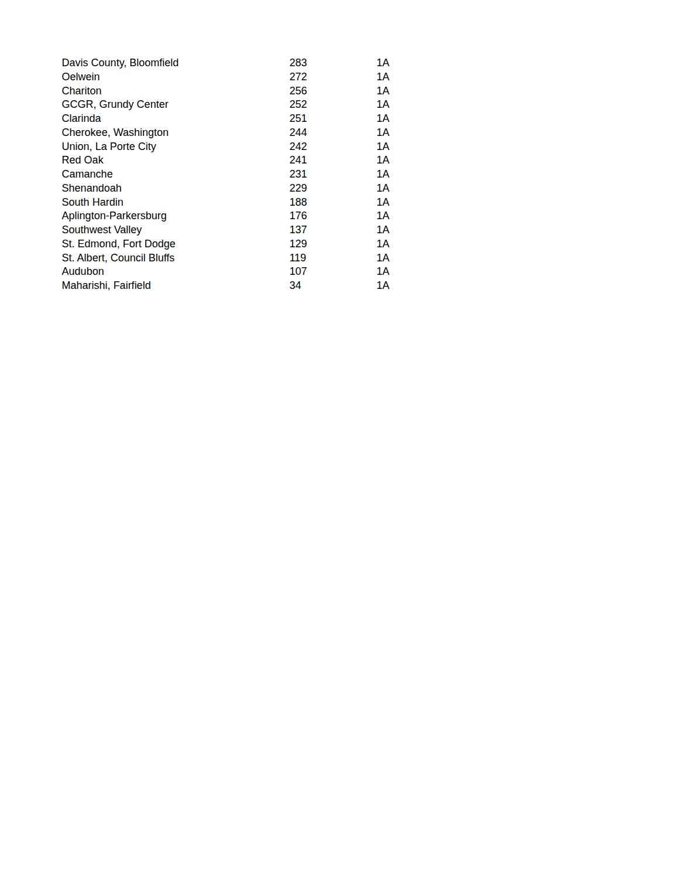| Davis County, Bloomfield | 283 | 1A |
| Oelwein | 272 | 1A |
| Chariton | 256 | 1A |
| GCGR, Grundy Center | 252 | 1A |
| Clarinda | 251 | 1A |
| Cherokee, Washington | 244 | 1A |
| Union, La Porte City | 242 | 1A |
| Red Oak | 241 | 1A |
| Camanche | 231 | 1A |
| Shenandoah | 229 | 1A |
| South Hardin | 188 | 1A |
| Aplington-Parkersburg | 176 | 1A |
| Southwest Valley | 137 | 1A |
| St. Edmond, Fort Dodge | 129 | 1A |
| St. Albert, Council Bluffs | 119 | 1A |
| Audubon | 107 | 1A |
| Maharishi, Fairfield | 34 | 1A |